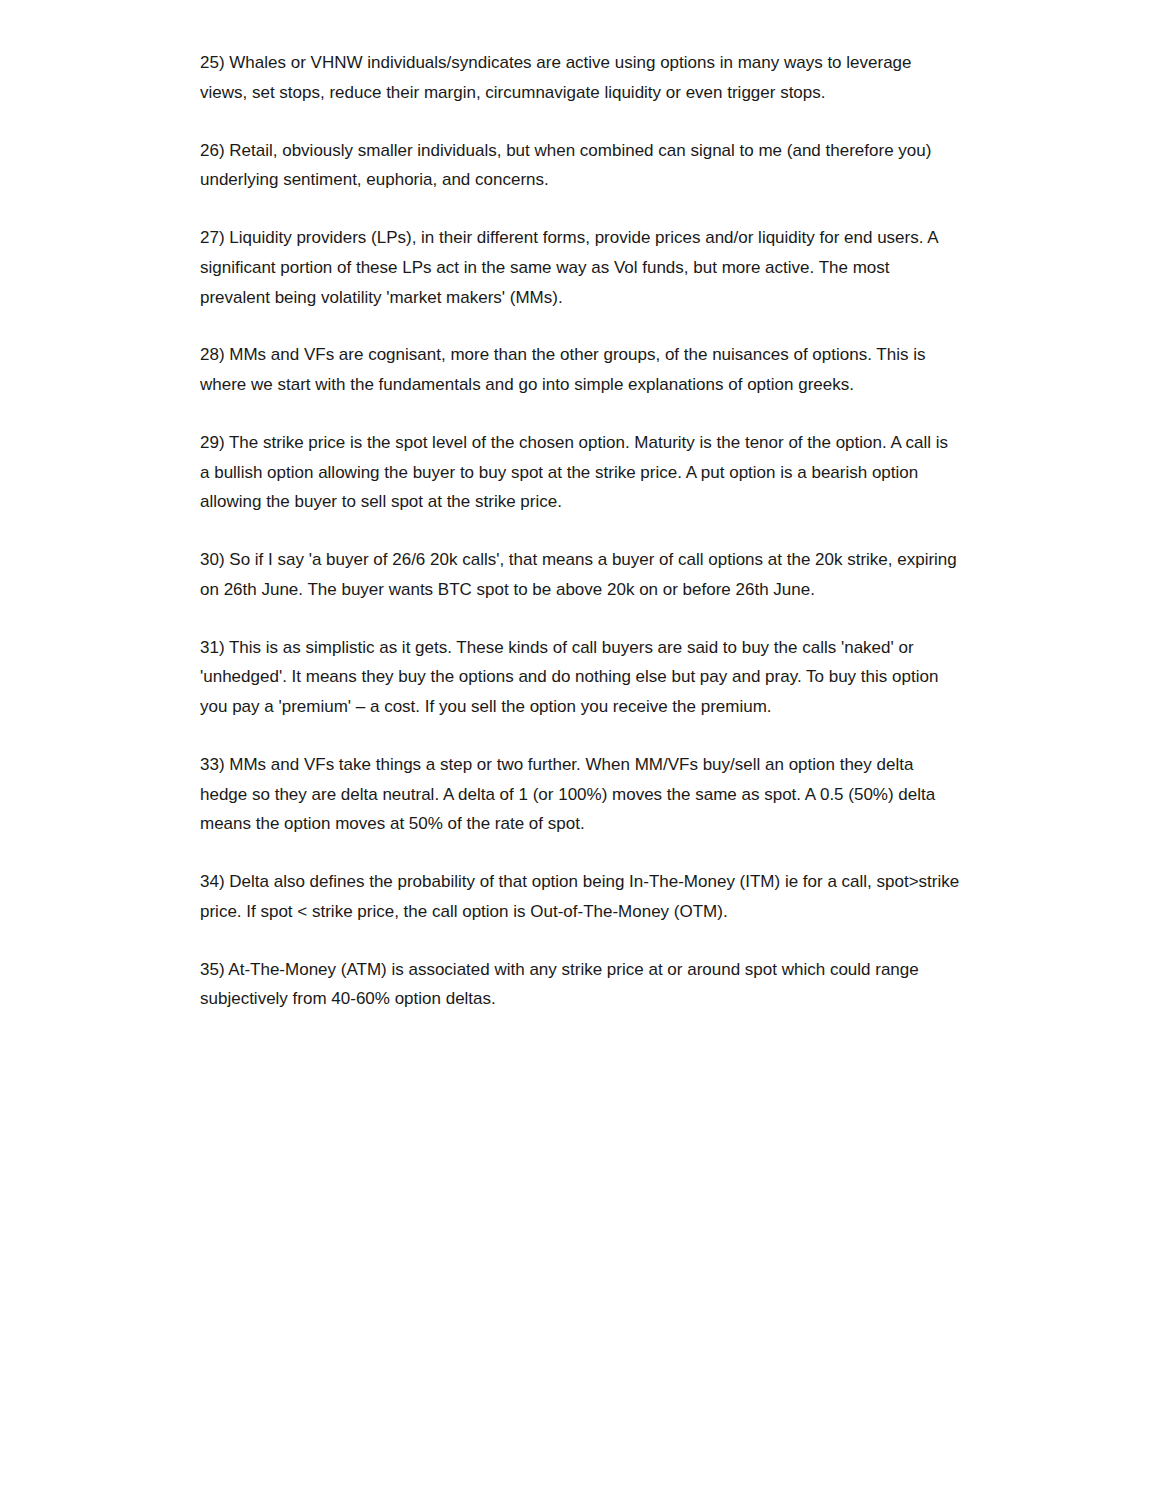25) Whales or VHNW individuals/syndicates are active using options in many ways to leverage views, set stops, reduce their margin, circumnavigate liquidity or even trigger stops.
26) Retail, obviously smaller individuals, but when combined can signal to me (and therefore you) underlying sentiment, euphoria, and concerns.
27) Liquidity providers (LPs), in their different forms, provide prices and/or liquidity for end users. A significant portion of these LPs act in the same way as Vol funds, but more active. The most prevalent being volatility 'market makers' (MMs).
28) MMs and VFs are cognisant, more than the other groups, of the nuisances of options. This is where we start with the fundamentals and go into simple explanations of option greeks.
29) The strike price is the spot level of the chosen option. Maturity is the tenor of the option. A call is a bullish option allowing the buyer to buy spot at the strike price. A put option is a bearish option allowing the buyer to sell spot at the strike price.
30) So if I say 'a buyer of 26/6 20k calls', that means a buyer of call options at the 20k strike, expiring on 26th June. The buyer wants BTC spot to be above 20k on or before 26th June.
31) This is as simplistic as it gets. These kinds of call buyers are said to buy the calls 'naked' or 'unhedged'. It means they buy the options and do nothing else but pay and pray. To buy this option you pay a 'premium' – a cost. If you sell the option you receive the premium.
33) MMs and VFs take things a step or two further. When MM/VFs buy/sell an option they delta hedge so they are delta neutral. A delta of 1 (or 100%) moves the same as spot. A 0.5 (50%) delta means the option moves at 50% of the rate of spot.
34) Delta also defines the probability of that option being In-The-Money (ITM) ie for a call, spot>strike price. If spot < strike price, the call option is Out-of-The-Money (OTM).
35) At-The-Money (ATM) is associated with any strike price at or around spot which could range subjectively from 40-60% option deltas.